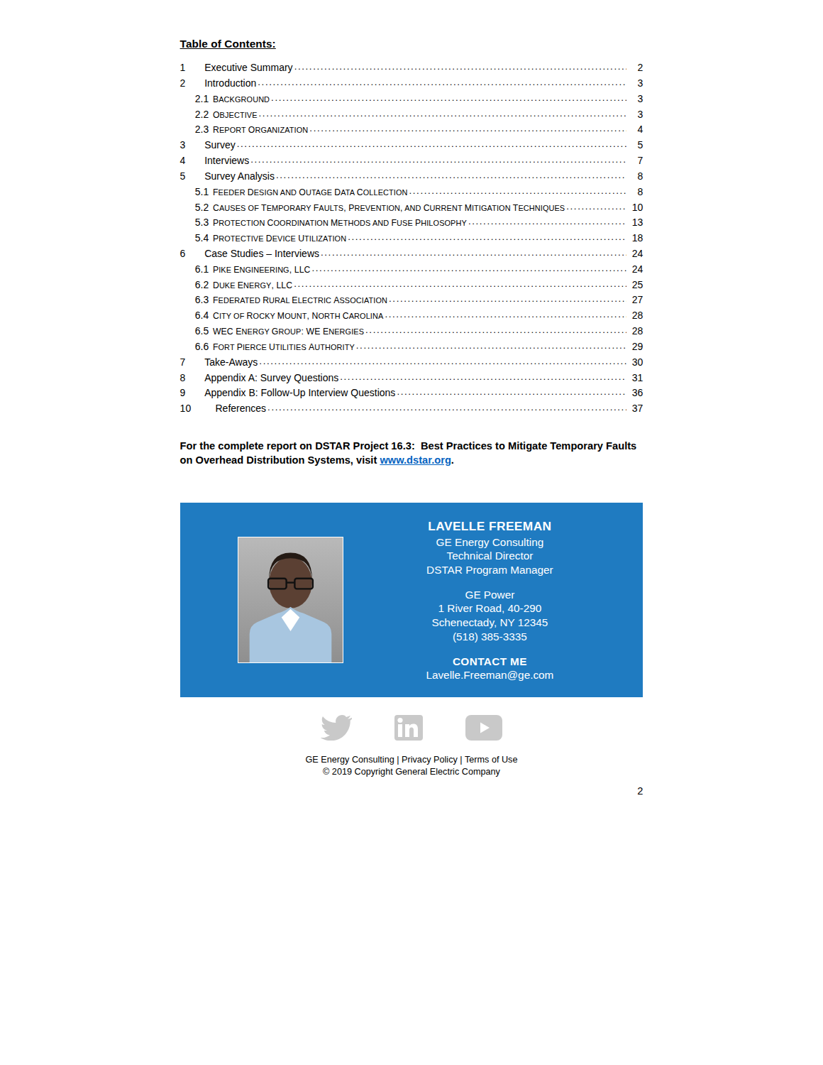Table of Contents:
1 Executive Summary 2
2 Introduction 3
2.1 BACKGROUND 3
2.2 OBJECTIVE 3
2.3 REPORT ORGANIZATION 4
3 Survey 5
4 Interviews 7
5 Survey Analysis 8
5.1 FEEDER DESIGN AND OUTAGE DATA COLLECTION 8
5.2 CAUSES OF TEMPORARY FAULTS, PREVENTION, AND CURRENT MITIGATION TECHNIQUES 10
5.3 PROTECTION COORDINATION METHODS AND FUSE PHILOSOPHY 13
5.4 PROTECTIVE DEVICE UTILIZATION 18
6 Case Studies – Interviews 24
6.1 PIKE ENGINEERING, LLC 24
6.2 DUKE ENERGY, LLC 25
6.3 FEDERATED RURAL ELECTRIC ASSOCIATION 27
6.4 CITY OF ROCKY MOUNT, NORTH CAROLINA 28
6.5 WEC ENERGY GROUP: WE ENERGIES 28
6.6 FORT PIERCE UTILITIES AUTHORITY 29
7 Take-Aways 30
8 Appendix A: Survey Questions 31
9 Appendix B: Follow-Up Interview Questions 36
10 References 37
For the complete report on DSTAR Project 16.3: Best Practices to Mitigate Temporary Faults on Overhead Distribution Systems, visit www.dstar.org.
LAVELLE FREEMAN
GE Energy Consulting
Technical Director
DSTAR Program Manager
GE Power
1 River Road, 40-290
Schenectady, NY 12345
(518) 385-3335
CONTACT ME
Lavelle.Freeman@ge.com
GE Energy Consulting | Privacy Policy | Terms of Use
© 2019 Copyright General Electric Company
2